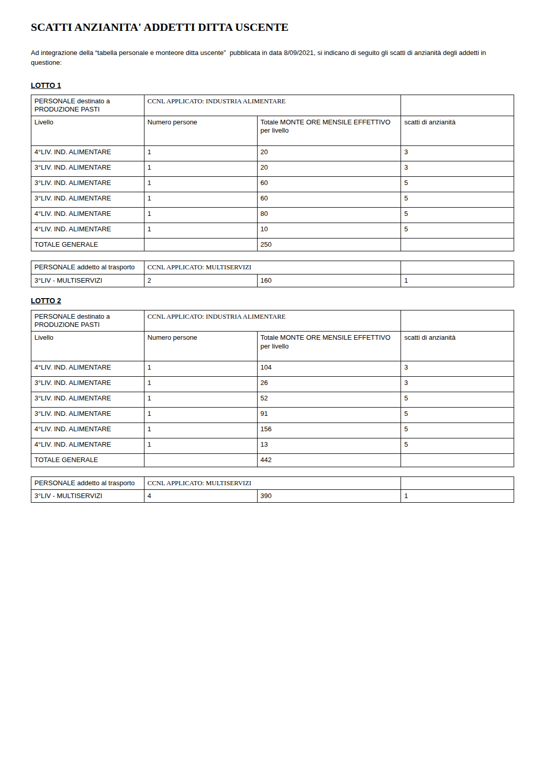SCATTI ANZIANITA' ADDETTI DITTA USCENTE
Ad integrazione della “tabella personale e monteore ditta uscente” pubblicata in data 8/09/2021, si indicano di seguito gli scatti di anzianità degli addetti in questione:
LOTTO 1
| PERSONALE destinato a PRODUZIONE PASTI | CCNL APPLICATO: INDUSTRIA ALIMENTARE | |
| Livello | Numero persone | Totale MONTE ORE MENSILE EFFETTIVO per livello | scatti di anzianità |
| 4°LIV. IND. ALIMENTARE | 1 | 20 | 3 |
| 3°LIV. IND. ALIMENTARE | 1 | 20 | 3 |
| 3°LIV. IND. ALIMENTARE | 1 | 60 | 5 |
| 3°LIV. IND. ALIMENTARE | 1 | 60 | 5 |
| 4°LIV. IND. ALIMENTARE | 1 | 80 | 5 |
| 4°LIV. IND. ALIMENTARE | 1 | 10 | 5 |
| TOTALE GENERALE | | 250 | |
| PERSONALE addetto al trasporto | CCNL APPLICATO: MULTISERVIZI | |
| 3°LIV - MULTISERVIZI | 2 | 160 | 1 |
LOTTO 2
| PERSONALE destinato a PRODUZIONE PASTI | CCNL APPLICATO: INDUSTRIA ALIMENTARE | |
| Livello | Numero persone | Totale MONTE ORE MENSILE EFFETTIVO per livello | scatti di anzianità |
| 4°LIV. IND. ALIMENTARE | 1 | 104 | 3 |
| 3°LIV. IND. ALIMENTARE | 1 | 26 | 3 |
| 3°LIV. IND. ALIMENTARE | 1 | 52 | 5 |
| 3°LIV. IND. ALIMENTARE | 1 | 91 | 5 |
| 4°LIV. IND. ALIMENTARE | 1 | 156 | 5 |
| 4°LIV. IND. ALIMENTARE | 1 | 13 | 5 |
| TOTALE GENERALE | | 442 | |
| PERSONALE addetto al trasporto | CCNL APPLICATO: MULTISERVIZI | |
| 3°LIV - MULTISERVIZI | 4 | 390 | 1 |